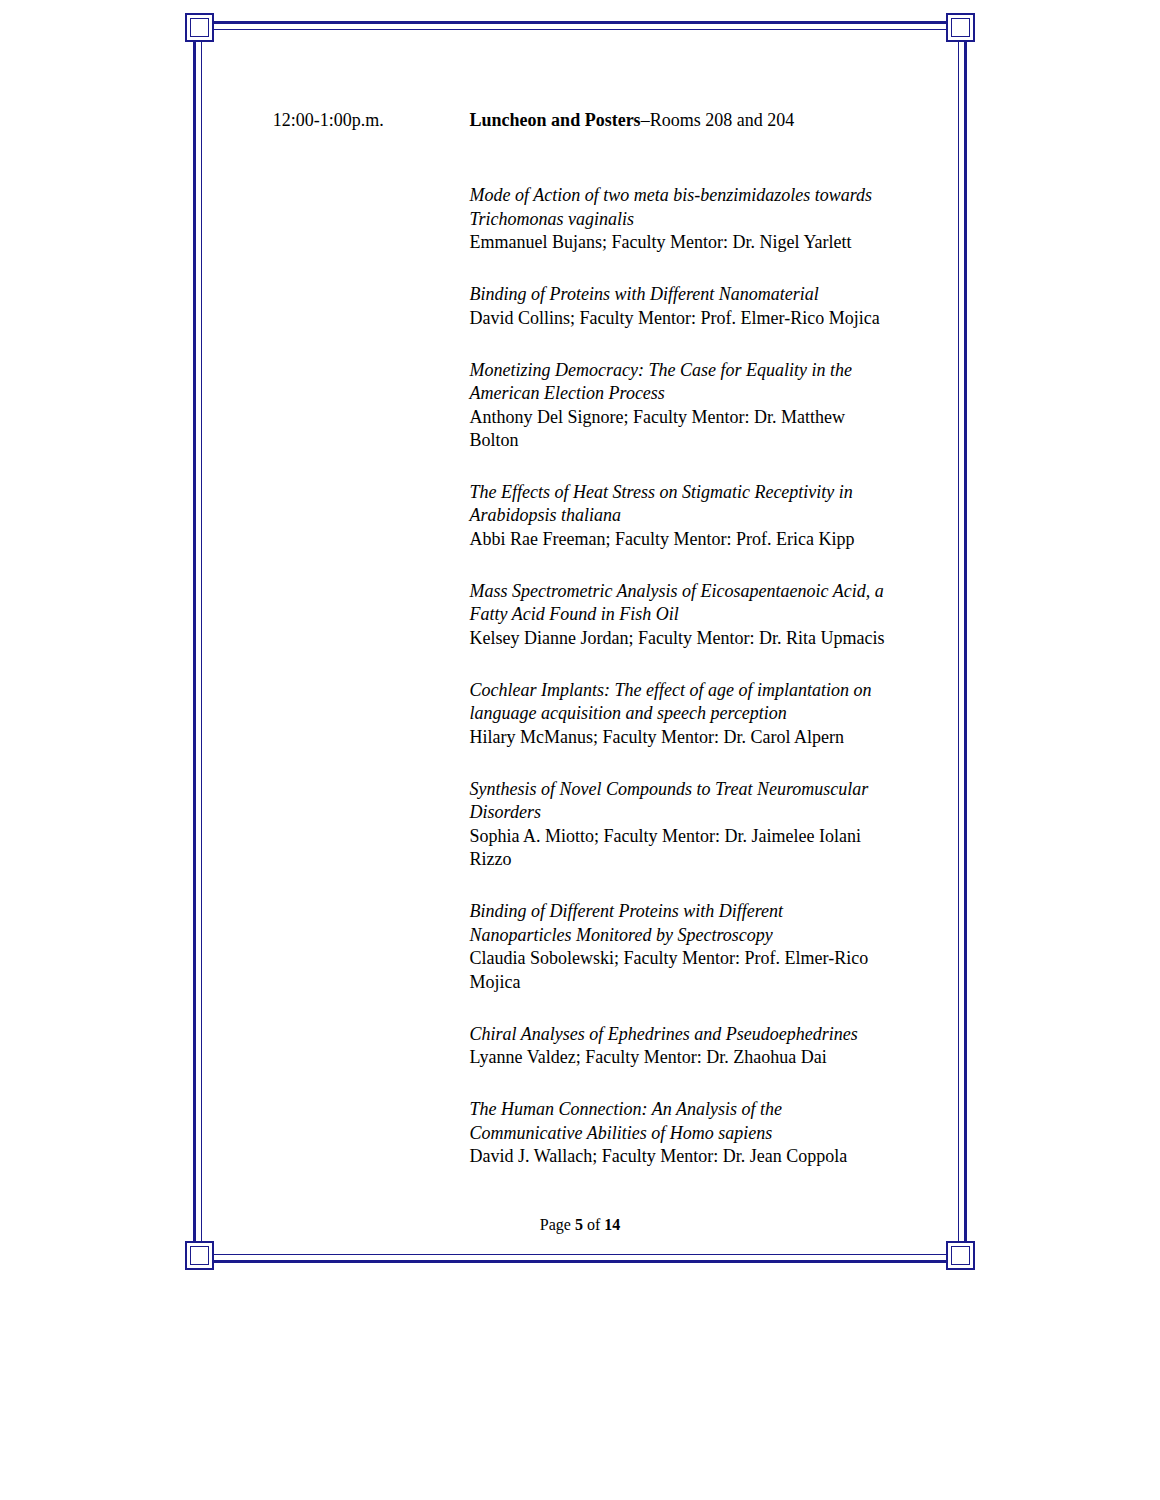12:00-1:00p.m.
Luncheon and Posters–Rooms 208 and 204
Mode of Action of two meta bis-benzimidazoles towards Trichomonas vaginalis Emmanuel Bujans; Faculty Mentor: Dr. Nigel Yarlett
Binding of Proteins with Different Nanomaterial David Collins; Faculty Mentor: Prof. Elmer-Rico Mojica
Monetizing Democracy: The Case for Equality in the American Election Process Anthony Del Signore; Faculty Mentor: Dr. Matthew Bolton
The Effects of Heat Stress on Stigmatic Receptivity in Arabidopsis thaliana Abbi Rae Freeman; Faculty Mentor: Prof. Erica Kipp
Mass Spectrometric Analysis of Eicosapentaenoic Acid, a Fatty Acid Found in Fish Oil Kelsey Dianne Jordan; Faculty Mentor: Dr. Rita Upmacis
Cochlear Implants: The effect of age of implantation on language acquisition and speech perception Hilary McManus; Faculty Mentor: Dr. Carol Alpern
Synthesis of Novel Compounds to Treat Neuromuscular Disorders Sophia A. Miotto; Faculty Mentor: Dr. Jaimelee Iolani Rizzo
Binding of Different Proteins with Different Nanoparticles Monitored by Spectroscopy Claudia Sobolewski; Faculty Mentor: Prof. Elmer-Rico Mojica
Chiral Analyses of Ephedrines and Pseudoephedrines Lyanne Valdez; Faculty Mentor: Dr. Zhaohua Dai
The Human Connection: An Analysis of the Communicative Abilities of Homo sapiens David J. Wallach; Faculty Mentor: Dr. Jean Coppola
Page 5 of 14